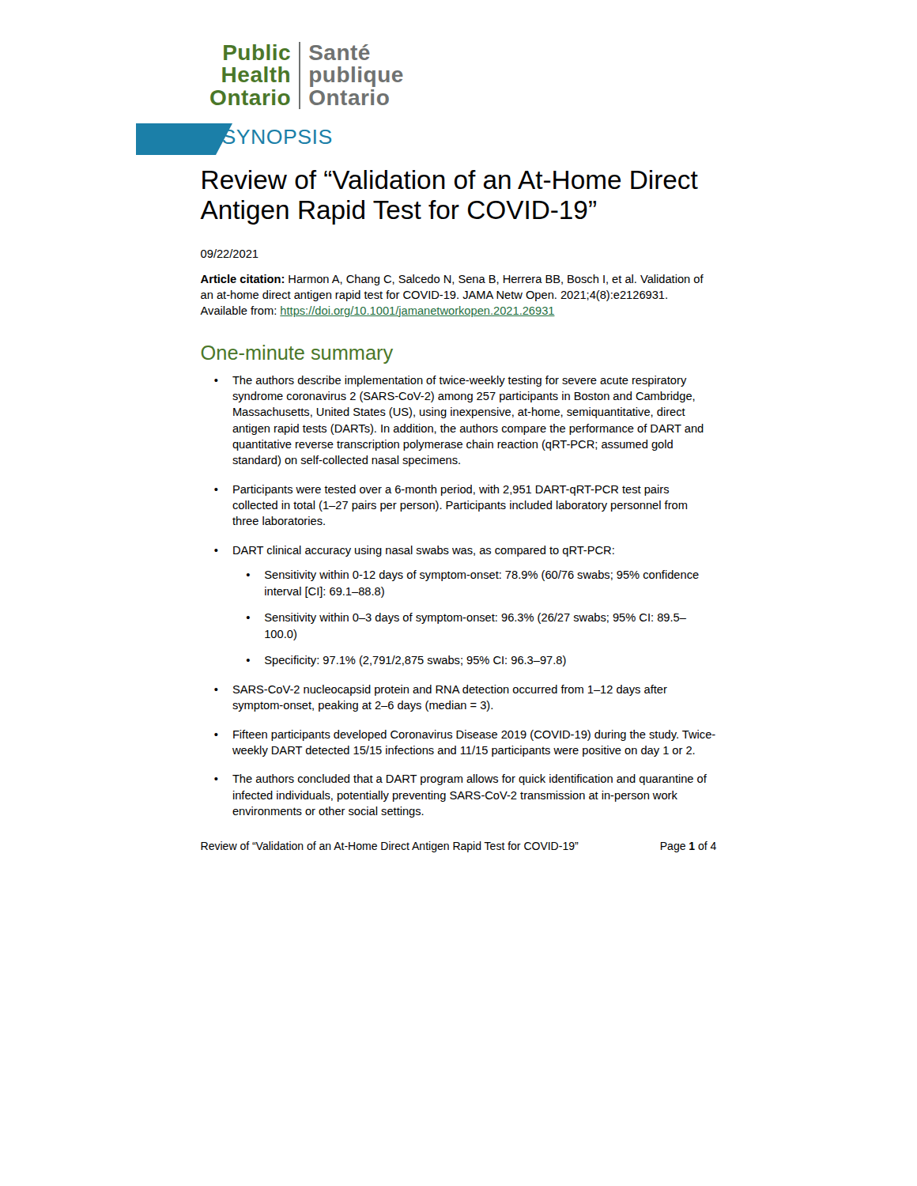| Public Health Ontario | Santé publique Ontario |
SYNOPSIS
Review of “Validation of an At-Home Direct Antigen Rapid Test for COVID-19”
09/22/2021
Article citation: Harmon A, Chang C, Salcedo N, Sena B, Herrera BB, Bosch I, et al. Validation of an at-home direct antigen rapid test for COVID-19. JAMA Netw Open. 2021;4(8):e2126931. Available from: https://doi.org/10.1001/jamanetworkopen.2021.26931
One-minute summary
The authors describe implementation of twice-weekly testing for severe acute respiratory syndrome coronavirus 2 (SARS-CoV-2) among 257 participants in Boston and Cambridge, Massachusetts, United States (US), using inexpensive, at-home, semiquantitative, direct antigen rapid tests (DARTs). In addition, the authors compare the performance of DART and quantitative reverse transcription polymerase chain reaction (qRT-PCR; assumed gold standard) on self-collected nasal specimens.
Participants were tested over a 6-month period, with 2,951 DART-qRT-PCR test pairs collected in total (1–27 pairs per person). Participants included laboratory personnel from three laboratories.
DART clinical accuracy using nasal swabs was, as compared to qRT-PCR:
Sensitivity within 0-12 days of symptom-onset: 78.9% (60/76 swabs; 95% confidence interval [CI]: 69.1–88.8)
Sensitivity within 0–3 days of symptom-onset: 96.3% (26/27 swabs; 95% CI: 89.5–100.0)
Specificity: 97.1% (2,791/2,875 swabs; 95% CI: 96.3–97.8)
SARS-CoV-2 nucleocapsid protein and RNA detection occurred from 1–12 days after symptom-onset, peaking at 2–6 days (median = 3).
Fifteen participants developed Coronavirus Disease 2019 (COVID-19) during the study. Twice-weekly DART detected 15/15 infections and 11/15 participants were positive on day 1 or 2.
The authors concluded that a DART program allows for quick identification and quarantine of infected individuals, potentially preventing SARS-CoV-2 transmission at in-person work environments or other social settings.
Review of “Validation of an At-Home Direct Antigen Rapid Test for COVID-19”
Page 1 of 4